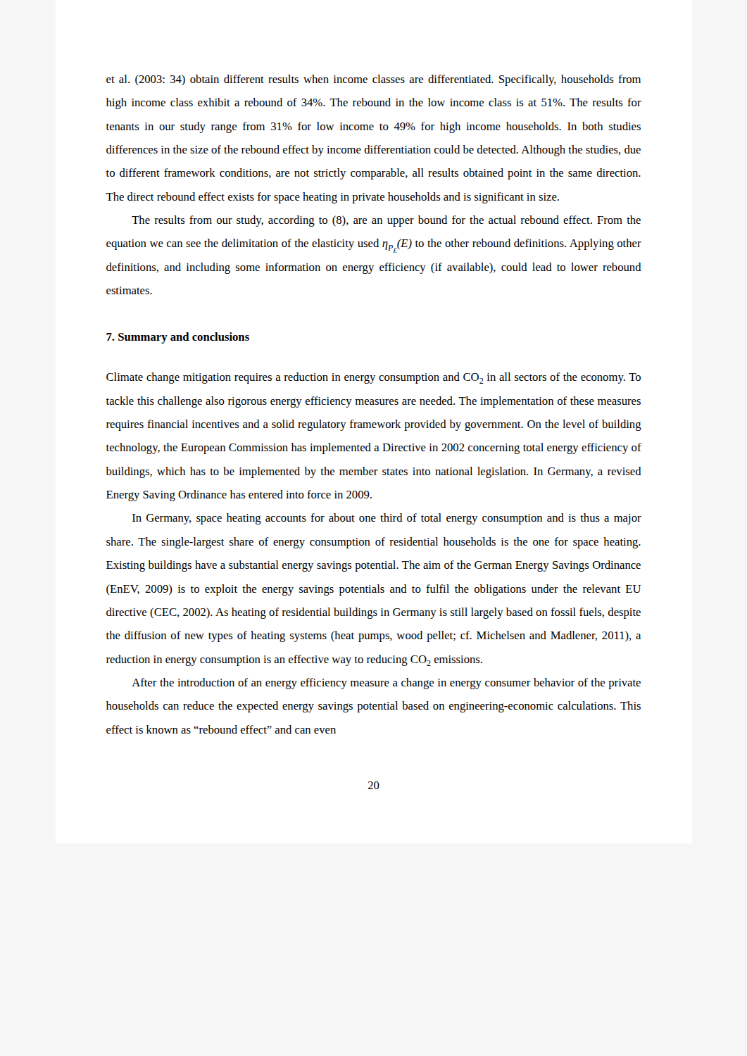et al. (2003: 34) obtain different results when income classes are differentiated. Specifically, households from high income class exhibit a rebound of 34%. The rebound in the low income class is at 51%. The results for tenants in our study range from 31% for low income to 49% for high income households. In both studies differences in the size of the rebound effect by income differentiation could be detected. Although the studies, due to different framework conditions, are not strictly comparable, all results obtained point in the same direction. The direct rebound effect exists for space heating in private households and is significant in size.
The results from our study, according to (8), are an upper bound for the actual rebound effect. From the equation we can see the delimitation of the elasticity used ηPE(E) to the other rebound definitions. Applying other definitions, and including some information on energy efficiency (if available), could lead to lower rebound estimates.
7. Summary and conclusions
Climate change mitigation requires a reduction in energy consumption and CO2 in all sectors of the economy. To tackle this challenge also rigorous energy efficiency measures are needed. The implementation of these measures requires financial incentives and a solid regulatory framework provided by government. On the level of building technology, the European Commission has implemented a Directive in 2002 concerning total energy efficiency of buildings, which has to be implemented by the member states into national legislation. In Germany, a revised Energy Saving Ordinance has entered into force in 2009.
In Germany, space heating accounts for about one third of total energy consumption and is thus a major share. The single-largest share of energy consumption of residential households is the one for space heating. Existing buildings have a substantial energy savings potential. The aim of the German Energy Savings Ordinance (EnEV, 2009) is to exploit the energy savings potentials and to fulfil the obligations under the relevant EU directive (CEC, 2002). As heating of residential buildings in Germany is still largely based on fossil fuels, despite the diffusion of new types of heating systems (heat pumps, wood pellet; cf. Michelsen and Madlener, 2011), a reduction in energy consumption is an effective way to reducing CO2 emissions.
After the introduction of an energy efficiency measure a change in energy consumer behavior of the private households can reduce the expected energy savings potential based on engineering-economic calculations. This effect is known as “rebound effect” and can even
20